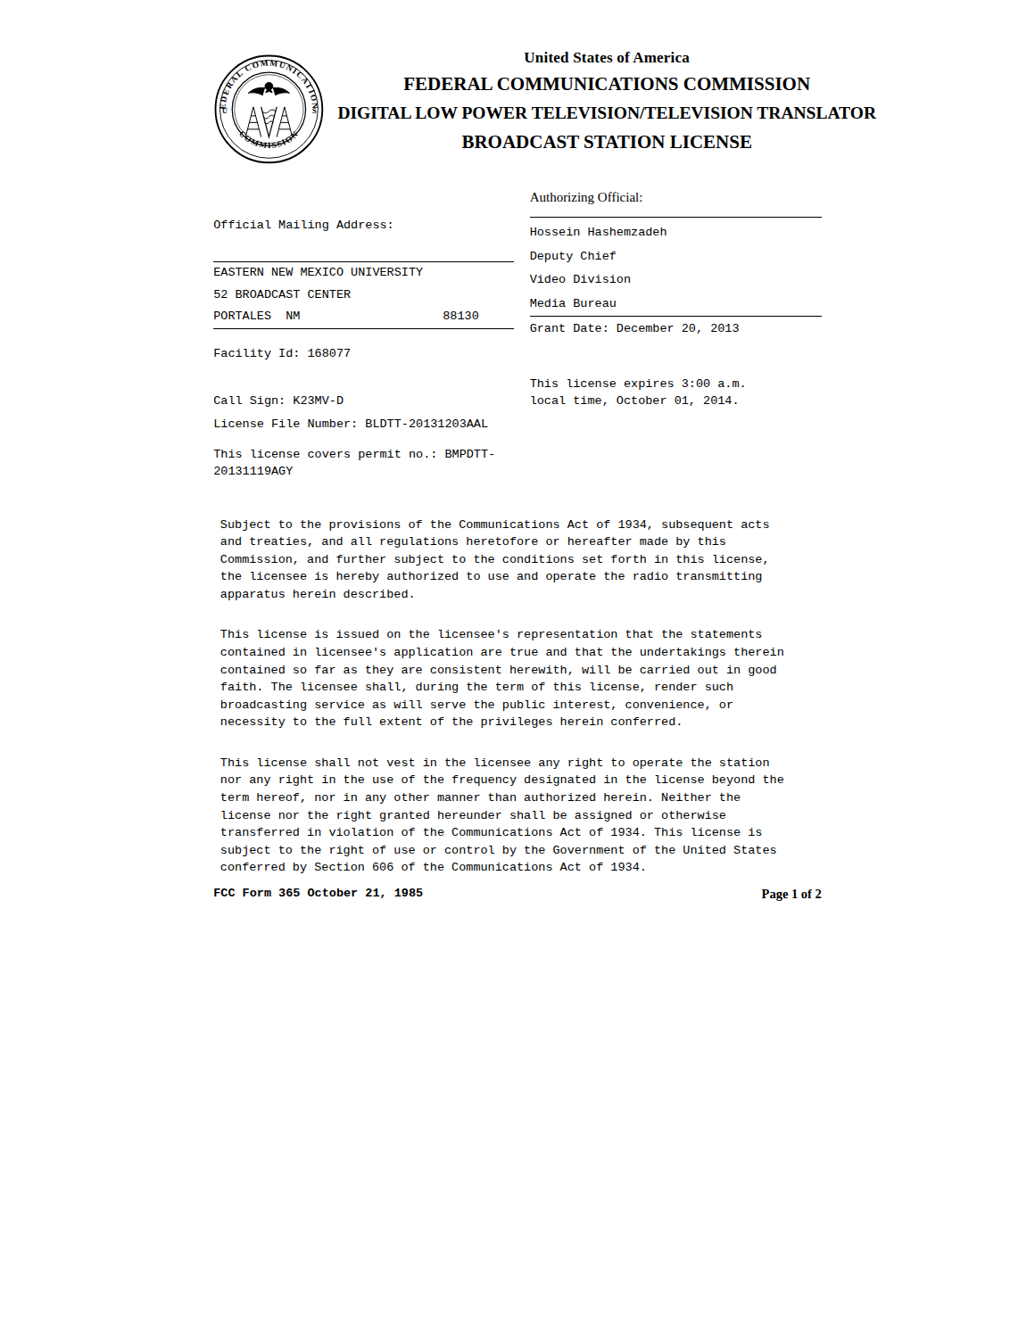FEDERAL COMMUNICATIONS COMMISSION U S
United States of America
FEDERAL COMMUNICATIONS COMMISSION
DIGITAL LOW POWER TELEVISION/TELEVISION TRANSLATOR
BROADCAST STATION LICENSE
Authorizing Official:
Official Mailing Address:
EASTERN NEW MEXICO UNIVERSITY
52 BROADCAST CENTER
PORTALES NM 88130
Facility Id: 168077
Call Sign: K23MV-D
License File Number: BLDTT-20131203AAL
This license covers permit no.: BMPDTT-20131119AGY
Hossein Hashemzadeh
Deputy Chief
Video Division
Media Bureau
Grant Date: December 20, 2013
This license expires 3:00 a.m.
local time, October 01, 2014.
Subject to the provisions of the Communications Act of 1934, subsequent acts and treaties, and all regulations heretofore or hereafter made by this Commission, and further subject to the conditions set forth in this license, the licensee is hereby authorized to use and operate the radio transmitting apparatus herein described.
This license is issued on the licensee's representation that the statements contained in licensee's application are true and that the undertakings therein contained so far as they are consistent herewith, will be carried out in good faith. The licensee shall, during the term of this license, render such broadcasting service as will serve the public interest, convenience, or necessity to the full extent of the privileges herein conferred.
This license shall not vest in the licensee any right to operate the station nor any right in the use of the frequency designated in the license beyond the term hereof, nor in any other manner than authorized herein. Neither the license nor the right granted hereunder shall be assigned or otherwise transferred in violation of the Communications Act of 1934. This license is subject to the right of use or control by the Government of the United States conferred by Section 606 of the Communications Act of 1934.
FCC Form 365 October 21, 1985
Page 1 of 2